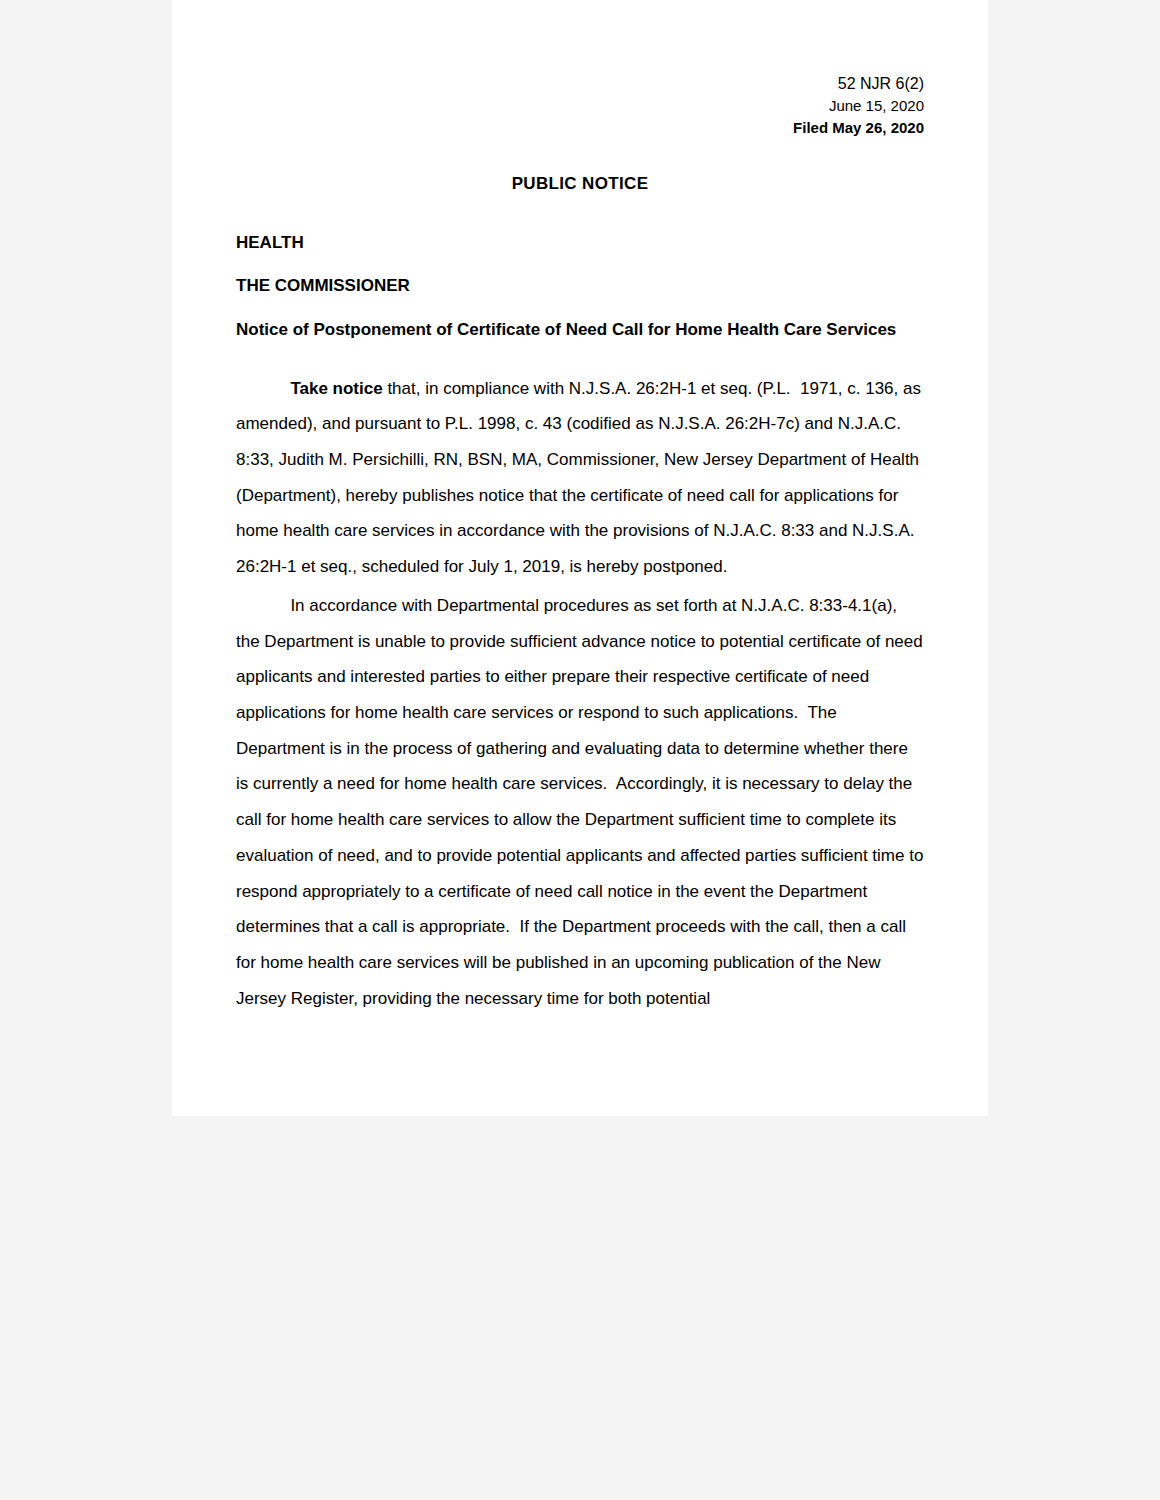52 NJR 6(2)
June 15, 2020
Filed May 26, 2020
PUBLIC NOTICE
HEALTH
THE COMMISSIONER
Notice of Postponement of Certificate of Need Call for Home Health Care Services
Take notice that, in compliance with N.J.S.A. 26:2H-1 et seq. (P.L. 1971, c. 136, as amended), and pursuant to P.L. 1998, c. 43 (codified as N.J.S.A. 26:2H-7c) and N.J.A.C. 8:33, Judith M. Persichilli, RN, BSN, MA, Commissioner, New Jersey Department of Health (Department), hereby publishes notice that the certificate of need call for applications for home health care services in accordance with the provisions of N.J.A.C. 8:33 and N.J.S.A. 26:2H-1 et seq., scheduled for July 1, 2019, is hereby postponed.
In accordance with Departmental procedures as set forth at N.J.A.C. 8:33-4.1(a), the Department is unable to provide sufficient advance notice to potential certificate of need applicants and interested parties to either prepare their respective certificate of need applications for home health care services or respond to such applications. The Department is in the process of gathering and evaluating data to determine whether there is currently a need for home health care services. Accordingly, it is necessary to delay the call for home health care services to allow the Department sufficient time to complete its evaluation of need, and to provide potential applicants and affected parties sufficient time to respond appropriately to a certificate of need call notice in the event the Department determines that a call is appropriate. If the Department proceeds with the call, then a call for home health care services will be published in an upcoming publication of the New Jersey Register, providing the necessary time for both potential